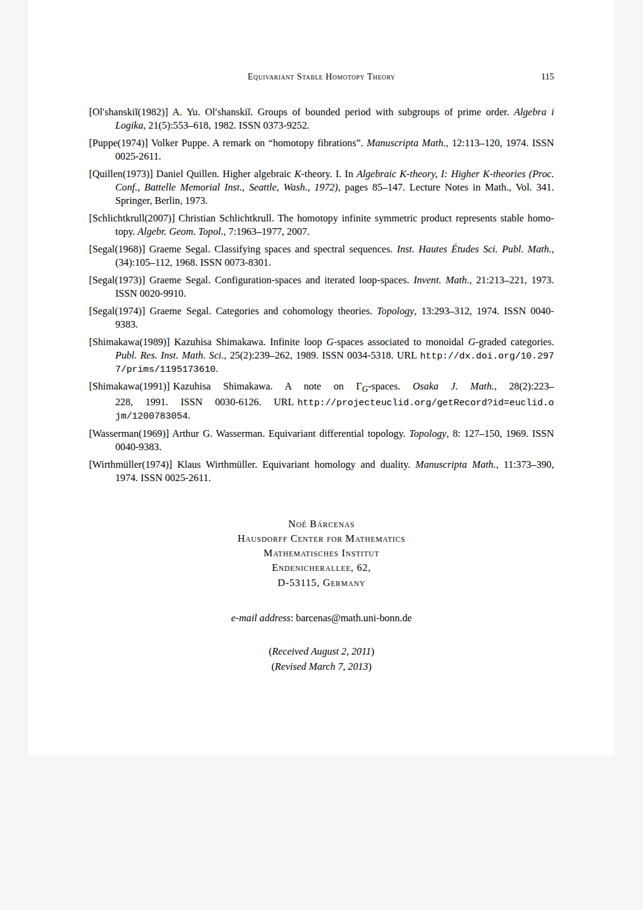Equivariant Stable Homotopy Theory 115
[Ol′shanskiĭ(1982)] A. Yu. Ol′shanskiĭ. Groups of bounded period with subgroups of prime order. Algebra i Logika, 21(5):553–618, 1982. ISSN 0373-9252.
[Puppe(1974)] Volker Puppe. A remark on “homotopy fibrations”. Manuscripta Math., 12:113–120, 1974. ISSN 0025-2611.
[Quillen(1973)] Daniel Quillen. Higher algebraic K-theory. I. In Algebraic K-theory, I: Higher K-theories (Proc. Conf., Battelle Memorial Inst., Seattle, Wash., 1972), pages 85–147. Lecture Notes in Math., Vol. 341. Springer, Berlin, 1973.
[Schlichtkrull(2007)] Christian Schlichtkrull. The homotopy infinite symmetric product represents stable homotopy. Algebr. Geom. Topol., 7:1963–1977, 2007.
[Segal(1968)] Graeme Segal. Classifying spaces and spectral sequences. Inst. Hautes Études Sci. Publ. Math., (34):105–112, 1968. ISSN 0073-8301.
[Segal(1973)] Graeme Segal. Configuration-spaces and iterated loop-spaces. Invent. Math., 21:213–221, 1973. ISSN 0020-9910.
[Segal(1974)] Graeme Segal. Categories and cohomology theories. Topology, 13:293–312, 1974. ISSN 0040-9383.
[Shimakawa(1989)] Kazuhisa Shimakawa. Infinite loop G-spaces associated to monoidal G-graded categories. Publ. Res. Inst. Math. Sci., 25(2):239–262, 1989. ISSN 0034-5318. URL http://dx.doi.org/10.2977/prims/1195173610.
[Shimakawa(1991)] Kazuhisa Shimakawa. A note on ΓG-spaces. Osaka J. Math., 28(2):223–228, 1991. ISSN 0030-6126. URL http://projecteuclid.org/getRecord?id=euclid.ojm/1200783054.
[Wasserman(1969)] Arthur G. Wasserman. Equivariant differential topology. Topology, 8: 127–150, 1969. ISSN 0040-9383.
[Wirthmüller(1974)] Klaus Wirthmüller. Equivariant homology and duality. Manuscripta Math., 11:373–390, 1974. ISSN 0025-2611.
Noé Bárcenas
Hausdorff Center for Mathematics
Mathematisches Institut
Endenicherallee, 62,
D-53115, Germany
e-mail address: barcenas@math.uni-bonn.de
(Received August 2, 2011)
(Revised March 7, 2013)